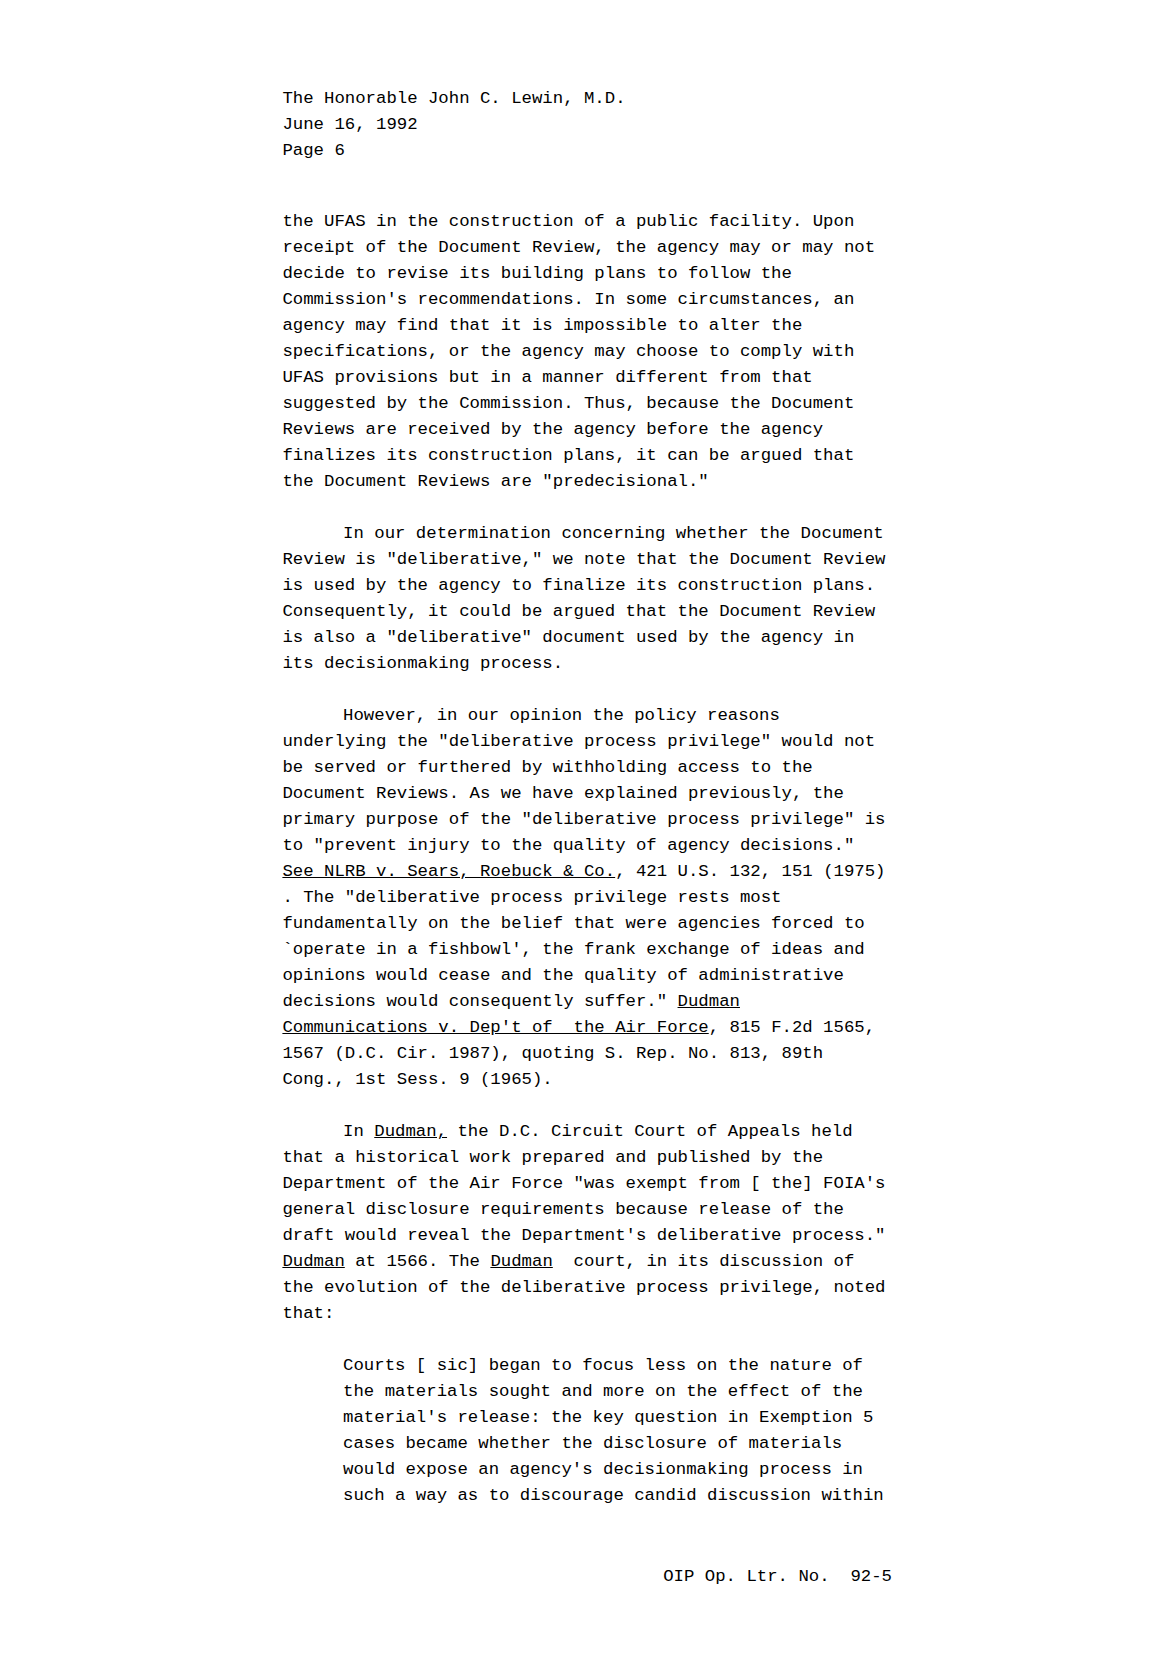The Honorable John C. Lewin, M.D.
June 16, 1992
Page 6
the UFAS in the construction of a public facility. Upon receipt of the Document Review, the agency may or may not decide to revise its building plans to follow the Commission's recommendations. In some circumstances, an agency may find that it is impossible to alter the specifications, or the agency may choose to comply with UFAS provisions but in a manner different from that suggested by the Commission. Thus, because the Document Reviews are received by the agency before the agency finalizes its construction plans, it can be argued that the Document Reviews are "predecisional."
In our determination concerning whether the Document Review is "deliberative," we note that the Document Review is used by the agency to finalize its construction plans. Consequently, it could be argued that the Document Review is also a "deliberative" document used by the agency in its decisionmaking process.
However, in our opinion the policy reasons underlying the "deliberative process privilege" would not be served or furthered by withholding access to the Document Reviews. As we have explained previously, the primary purpose of the "deliberative process privilege" is to "prevent injury to the quality of agency decisions." See NLRB v. Sears, Roebuck & Co., 421 U.S. 132, 151 (1975) . The "deliberative process privilege rests most fundamentally on the belief that were agencies forced to `operate in a fishbowl', the frank exchange of ideas and opinions would cease and the quality of administrative decisions would consequently suffer." Dudman Communications v. Dep't of the Air Force, 815 F.2d 1565, 1567 (D.C. Cir. 1987), quoting S. Rep. No. 813, 89th Cong., 1st Sess. 9 (1965).
In Dudman, the D.C. Circuit Court of Appeals held that a historical work prepared and published by the Department of the Air Force "was exempt from [ the] FOIA's general disclosure requirements because release of the draft would reveal the Department's deliberative process." Dudman at 1566. The Dudman court, in its discussion of the evolution of the deliberative process privilege, noted that:
Courts [ sic] began to focus less on the nature of the materials sought and more on the effect of the material's release: the key question in Exemption 5 cases became whether the disclosure of materials would expose an agency's decisionmaking process in such a way as to discourage candid discussion within
OIP Op. Ltr. No. 92-5